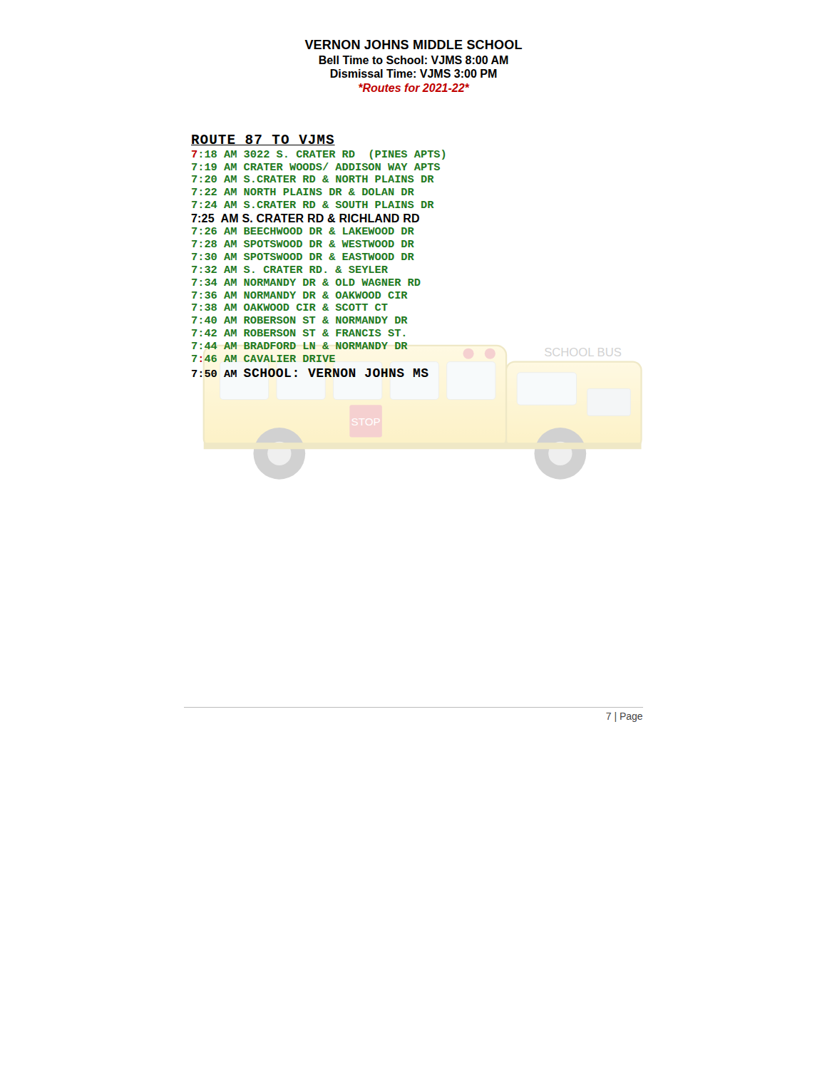VERNON JOHNS MIDDLE SCHOOL
Bell Time to School: VJMS 8:00 AM
Dismissal Time: VJMS 3:00 PM
*Routes for 2021-22*
ROUTE 87 TO VJMS
7:18 AM 3022 S. CRATER RD (PINES APTS)
7:19 AM CRATER WOODS/ ADDISON WAY APTS
7:20 AM S.CRATER RD & NORTH PLAINS DR
7:22 AM NORTH PLAINS DR & DOLAN DR
7:24 AM S.CRATER RD & SOUTH PLAINS DR
7:25 AM S. CRATER RD & RICHLAND RD
7:26 AM BEECHWOOD DR & LAKEWOOD DR
7:28 AM SPOTSWOOD DR & WESTWOOD DR
7:30 AM SPOTSWOOD DR & EASTWOOD DR
7:32 AM S. CRATER RD. & SEYLER
7:34 AM NORMANDY DR & OLD WAGNER RD
7:36 AM NORMANDY DR & OAKWOOD CIR
7:38 AM OAKWOOD CIR & SCOTT CT
7:40 AM ROBERSON ST & NORMANDY DR
7:42 AM ROBERSON ST & FRANCIS ST.
7:44 AM BRADFORD LN & NORMANDY DR
7: 46 AM CAVALIER DRIVE
7:50 AM SCHOOL: VERNON JOHNS MS
7 | Page